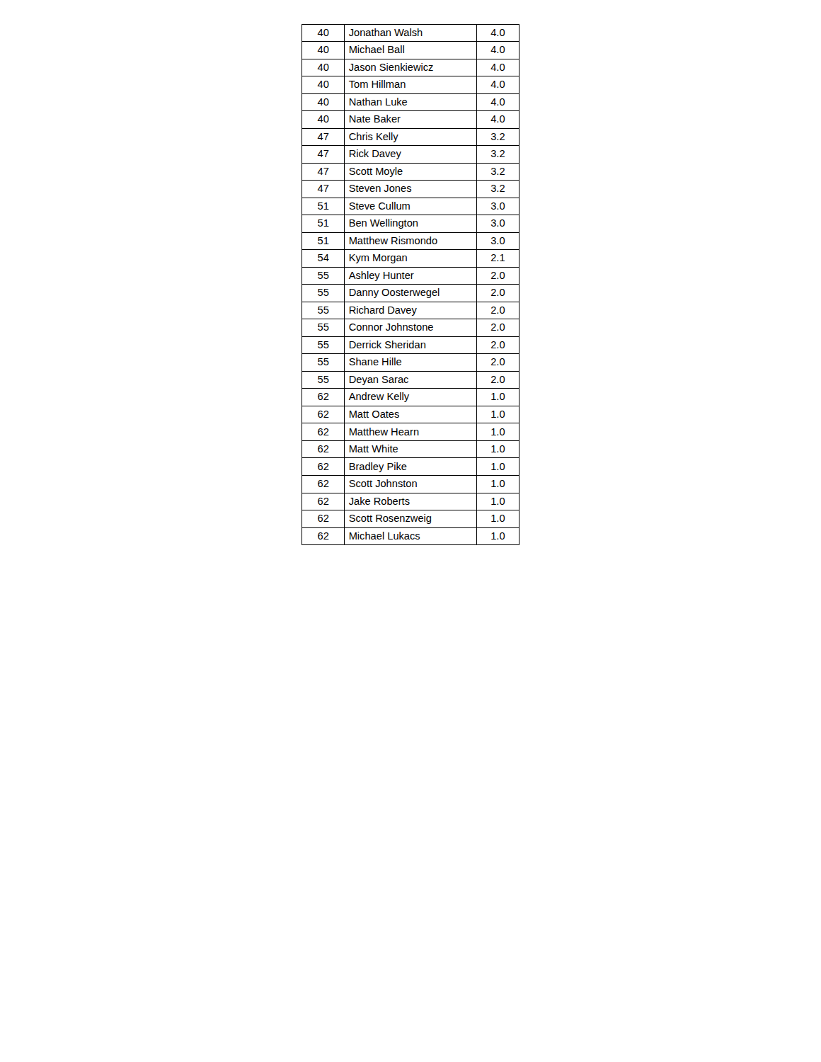| 40 | Jonathan Walsh | 4.0 |
| 40 | Michael Ball | 4.0 |
| 40 | Jason Sienkiewicz | 4.0 |
| 40 | Tom Hillman | 4.0 |
| 40 | Nathan Luke | 4.0 |
| 40 | Nate Baker | 4.0 |
| 47 | Chris Kelly | 3.2 |
| 47 | Rick Davey | 3.2 |
| 47 | Scott Moyle | 3.2 |
| 47 | Steven Jones | 3.2 |
| 51 | Steve Cullum | 3.0 |
| 51 | Ben Wellington | 3.0 |
| 51 | Matthew Rismondo | 3.0 |
| 54 | Kym Morgan | 2.1 |
| 55 | Ashley Hunter | 2.0 |
| 55 | Danny Oosterwegel | 2.0 |
| 55 | Richard Davey | 2.0 |
| 55 | Connor Johnstone | 2.0 |
| 55 | Derrick Sheridan | 2.0 |
| 55 | Shane Hille | 2.0 |
| 55 | Deyan Sarac | 2.0 |
| 62 | Andrew Kelly | 1.0 |
| 62 | Matt Oates | 1.0 |
| 62 | Matthew Hearn | 1.0 |
| 62 | Matt White | 1.0 |
| 62 | Bradley Pike | 1.0 |
| 62 | Scott Johnston | 1.0 |
| 62 | Jake Roberts | 1.0 |
| 62 | Scott Rosenzweig | 1.0 |
| 62 | Michael Lukacs | 1.0 |